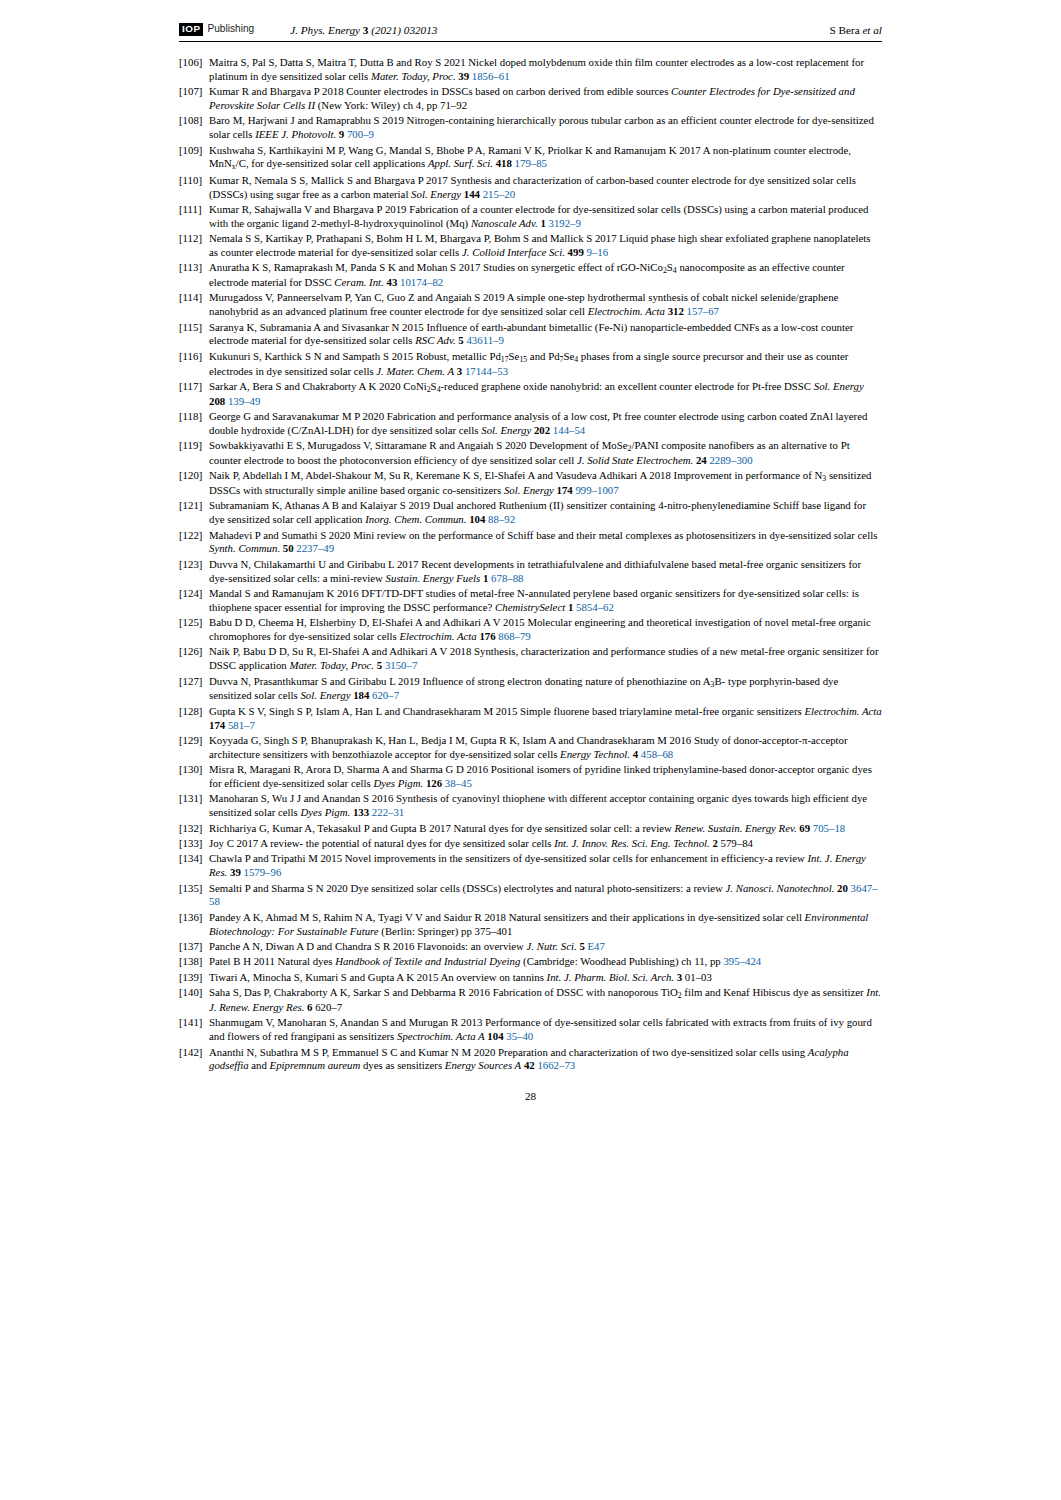IOP Publishing J. Phys. Energy 3 (2021) 032013 S Bera et al
[106] Maitra S, Pal S, Datta S, Maitra T, Dutta B and Roy S 2021 Nickel doped molybdenum oxide thin film counter electrodes as a low-cost replacement for platinum in dye sensitized solar cells Mater. Today, Proc. 39 1856–61
[107] Kumar R and Bhargava P 2018 Counter electrodes in DSSCs based on carbon derived from edible sources Counter Electrodes for Dye-sensitized and Perovskite Solar Cells II (New York: Wiley) ch 4, pp 71–92
[108] Baro M, Harjwani J and Ramaprabhu S 2019 Nitrogen-containing hierarchically porous tubular carbon as an efficient counter electrode for dye-sensitized solar cells IEEE J. Photovolt. 9 700–9
[109] Kushwaha S, Karthikayini M P, Wang G, Mandal S, Bhobe P A, Ramani V K, Priolkar K and Ramanujam K 2017 A non-platinum counter electrode, MnNx/C, for dye-sensitized solar cell applications Appl. Surf. Sci. 418 179–85
[110] Kumar R, Nemala S S, Mallick S and Bhargava P 2017 Synthesis and characterization of carbon-based counter electrode for dye sensitized solar cells (DSSCs) using sugar free as a carbon material Sol. Energy 144 215–20
[111] Kumar R, Sahajwalla V and Bhargava P 2019 Fabrication of a counter electrode for dye-sensitized solar cells (DSSCs) using a carbon material produced with the organic ligand 2-methyl-8-hydroxyquinolinol (Mq) Nanoscale Adv. 1 3192–9
[112] Nemala S S, Kartikay P, Prathapani S, Bohm H L M, Bhargava P, Bohm S and Mallick S 2017 Liquid phase high shear exfoliated graphene nanoplatelets as counter electrode material for dye-sensitized solar cells J. Colloid Interface Sci. 499 9–16
[113] Anuratha K S, Ramaprakash M, Panda S K and Mohan S 2017 Studies on synergetic effect of rGO-NiCo2S4 nanocomposite as an effective counter electrode material for DSSC Ceram. Int. 43 10174–82
[114] Murugadoss V, Panneerselvam P, Yan C, Guo Z and Angaiah S 2019 A simple one-step hydrothermal synthesis of cobalt nickel selenide/graphene nanohybrid as an advanced platinum free counter electrode for dye sensitized solar cell Electrochim. Acta 312 157–67
[115] Saranya K, Subramania A and Sivasankar N 2015 Influence of earth-abundant bimetallic (Fe-Ni) nanoparticle-embedded CNFs as a low-cost counter electrode material for dye-sensitized solar cells RSC Adv. 5 43611–9
[116] Kukunuri S, Karthick S N and Sampath S 2015 Robust, metallic Pd17Se15 and Pd7Se4 phases from a single source precursor and their use as counter electrodes in dye sensitized solar cells J. Mater. Chem. A 3 17144–53
[117] Sarkar A, Bera S and Chakraborty A K 2020 CoNi2S4-reduced graphene oxide nanohybrid: an excellent counter electrode for Pt-free DSSC Sol. Energy 208 139–49
[118] George G and Saravanakumar M P 2020 Fabrication and performance analysis of a low cost, Pt free counter electrode using carbon coated ZnAl layered double hydroxide (C/ZnAl-LDH) for dye sensitized solar cells Sol. Energy 202 144–54
[119] Sowbakkiyavathi E S, Murugadoss V, Sittaramane R and Angaiah S 2020 Development of MoSe2/PANI composite nanofibers as an alternative to Pt counter electrode to boost the photoconversion efficiency of dye sensitized solar cell J. Solid State Electrochem. 24 2289–300
[120] Naik P, Abdellah I M, Abdel-Shakour M, Su R, Keremane K S, El-Shafei A and Vasudeva Adhikari A 2018 Improvement in performance of N3 sensitized DSSCs with structurally simple aniline based organic co-sensitizers Sol. Energy 174 999–1007
[121] Subramaniam K, Athanas A B and Kalaiyar S 2019 Dual anchored Ruthenium (II) sensitizer containing 4-nitro-phenylenediamine Schiff base ligand for dye sensitized solar cell application Inorg. Chem. Commun. 104 88–92
[122] Mahadevi P and Sumathi S 2020 Mini review on the performance of Schiff base and their metal complexes as photosensitizers in dye-sensitized solar cells Synth. Commun. 50 2237–49
[123] Duvva N, Chilakamarthi U and Giribabu L 2017 Recent developments in tetrathiafulvalene and dithiafulvalene based metal-free organic sensitizers for dye-sensitized solar cells: a mini-review Sustain. Energy Fuels 1 678–88
[124] Mandal S and Ramanujam K 2016 DFT/TD-DFT studies of metal-free N-annulated perylene based organic sensitizers for dye-sensitized solar cells: is thiophene spacer essential for improving the DSSC performance? ChemistrySelect 1 5854–62
[125] Babu D D, Cheema H, Elsherbiny D, El-Shafei A and Adhikari A V 2015 Molecular engineering and theoretical investigation of novel metal-free organic chromophores for dye-sensitized solar cells Electrochim. Acta 176 868–79
[126] Naik P, Babu D D, Su R, El-Shafei A and Adhikari A V 2018 Synthesis, characterization and performance studies of a new metal-free organic sensitizer for DSSC application Mater. Today, Proc. 5 3150–7
[127] Duvva N, Prasanthkumar S and Giribabu L 2019 Influence of strong electron donating nature of phenothiazine on A3B- type porphyrin-based dye sensitized solar cells Sol. Energy 184 620–7
[128] Gupta K S V, Singh S P, Islam A, Han L and Chandrasekharam M 2015 Simple fluorene based triarylamine metal-free organic sensitizers Electrochim. Acta 174 581–7
[129] Koyyada G, Singh S P, Bhanuprakash K, Han L, Bedja I M, Gupta R K, Islam A and Chandrasekharam M 2016 Study of donor-acceptor-π-acceptor architecture sensitizers with benzothiazole acceptor for dye-sensitized solar cells Energy Technol. 4 458–68
[130] Misra R, Maragani R, Arora D, Sharma A and Sharma G D 2016 Positional isomers of pyridine linked triphenylamine-based donor-acceptor organic dyes for efficient dye-sensitized solar cells Dyes Pigm. 126 38–45
[131] Manoharan S, Wu J J and Anandan S 2016 Synthesis of cyanovinyl thiophene with different acceptor containing organic dyes towards high efficient dye sensitized solar cells Dyes Pigm. 133 222–31
[132] Richhariya G, Kumar A, Tekasakul P and Gupta B 2017 Natural dyes for dye sensitized solar cell: a review Renew. Sustain. Energy Rev. 69 705–18
[133] Joy C 2017 A review- the potential of natural dyes for dye sensitized solar cells Int. J. Innov. Res. Sci. Eng. Technol. 2 579–84
[134] Chawla P and Tripathi M 2015 Novel improvements in the sensitizers of dye-sensitized solar cells for enhancement in efficiency-a review Int. J. Energy Res. 39 1579–96
[135] Semalti P and Sharma S N 2020 Dye sensitized solar cells (DSSCs) electrolytes and natural photo-sensitizers: a review J. Nanosci. Nanotechnol. 20 3647–58
[136] Pandey A K, Ahmad M S, Rahim N A, Tyagi V V and Saidur R 2018 Natural sensitizers and their applications in dye-sensitized solar cell Environmental Biotechnology: For Sustainable Future (Berlin: Springer) pp 375–401
[137] Panche A N, Diwan A D and Chandra S R 2016 Flavonoids: an overview J. Nutr. Sci. 5 E47
[138] Patel B H 2011 Natural dyes Handbook of Textile and Industrial Dyeing (Cambridge: Woodhead Publishing) ch 11, pp 395–424
[139] Tiwari A, Minocha S, Kumari S and Gupta A K 2015 An overview on tannins Int. J. Pharm. Biol. Sci. Arch. 3 01–03
[140] Saha S, Das P, Chakraborty A K, Sarkar S and Debbarma R 2016 Fabrication of DSSC with nanoporous TiO2 film and Kenaf Hibiscus dye as sensitizer Int. J. Renew. Energy Res. 6 620–7
[141] Shanmugam V, Manoharan S, Anandan S and Murugan R 2013 Performance of dye-sensitized solar cells fabricated with extracts from fruits of ivy gourd and flowers of red frangipani as sensitizers Spectrochim. Acta A 104 35–40
[142] Ananthi N, Subathra M S P, Emmanuel S C and Kumar N M 2020 Preparation and characterization of two dye-sensitized solar cells using Acalypha godseffia and Epipremnum aureum dyes as sensitizers Energy Sources A 42 1662–73
28